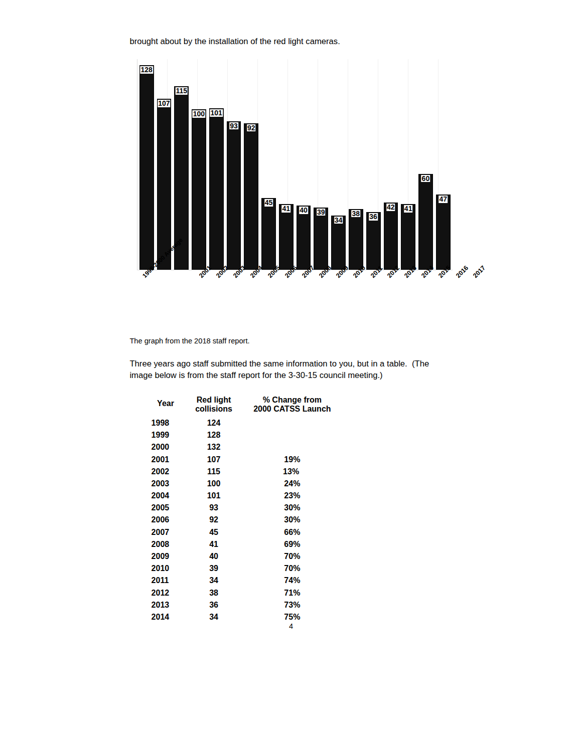brought about by the installation of the red light cameras.
128
107
115
100
101
93
92
45
41
40
39
34
38
36
42
41
60
47
1998-2000 Average
2001
2002
2003
2004
2005
2006
2007
2008
2009
2010
2011
2012
2013
2014
2015
2016
2017
The graph from the 2018 staff report.
Three years ago staff submitted the same information to you, but in a table. (The image below is from the staff report for the 3-30-15 council meeting.)
| Year | Red light collisions | % Change from 2000 CATSS Launch |
| --- | --- | --- |
| 1998 | 124 | |
| 1999 | 128 | |
| 2000 | 132 | |
| 2001 | 107 | 19% |
| 2002 | 115 | 13% |
| 2003 | 100 | 24% |
| 2004 | 101 | 23% |
| 2005 | 93 | 30% |
| 2006 | 92 | 30% |
| 2007 | 45 | 66% |
| 2008 | 41 | 69% |
| 2009 | 40 | 70% |
| 2010 | 39 | 70% |
| 2011 | 34 | 74% |
| 2012 | 38 | 71% |
| 2013 | 36 | 73% |
| 2014 | 34 | 75% |
4